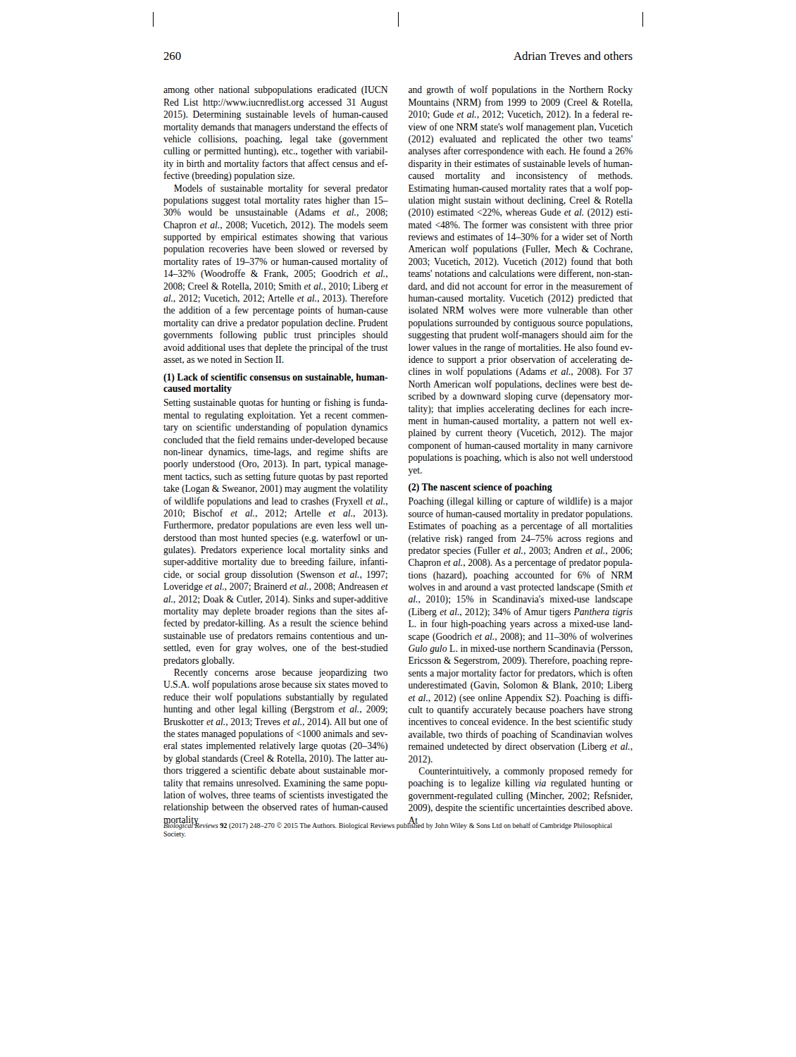260
Adrian Treves and others
among other national subpopulations eradicated (IUCN Red List http://www.iucnredlist.org accessed 31 August 2015). Determining sustainable levels of human-caused mortality demands that managers understand the effects of vehicle collisions, poaching, legal take (government culling or permitted hunting), etc., together with variability in birth and mortality factors that affect census and effective (breeding) population size.
Models of sustainable mortality for several predator populations suggest total mortality rates higher than 15–30% would be unsustainable (Adams et al., 2008; Chapron et al., 2008; Vucetich, 2012). The models seem supported by empirical estimates showing that various population recoveries have been slowed or reversed by mortality rates of 19–37% or human-caused mortality of 14–32% (Woodroffe & Frank, 2005; Goodrich et al., 2008; Creel & Rotella, 2010; Smith et al., 2010; Liberg et al., 2012; Vucetich, 2012; Artelle et al., 2013). Therefore the addition of a few percentage points of human-cause mortality can drive a predator population decline. Prudent governments following public trust principles should avoid additional uses that deplete the principal of the trust asset, as we noted in Section II.
(1) Lack of scientific consensus on sustainable, human-caused mortality
Setting sustainable quotas for hunting or fishing is fundamental to regulating exploitation. Yet a recent commentary on scientific understanding of population dynamics concluded that the field remains under-developed because non-linear dynamics, time-lags, and regime shifts are poorly understood (Oro, 2013). In part, typical management tactics, such as setting future quotas by past reported take (Logan & Sweanor, 2001) may augment the volatility of wildlife populations and lead to crashes (Fryxell et al., 2010; Bischof et al., 2012; Artelle et al., 2013). Furthermore, predator populations are even less well understood than most hunted species (e.g. waterfowl or ungulates). Predators experience local mortality sinks and super-additive mortality due to breeding failure, infanticide, or social group dissolution (Swenson et al., 1997; Loveridge et al., 2007; Brainerd et al., 2008; Andreasen et al., 2012; Doak & Cutler, 2014). Sinks and super-additive mortality may deplete broader regions than the sites affected by predator-killing. As a result the science behind sustainable use of predators remains contentious and unsettled, even for gray wolves, one of the best-studied predators globally.
Recently concerns arose because jeopardizing two U.S.A. wolf populations arose because six states moved to reduce their wolf populations substantially by regulated hunting and other legal killing (Bergstrom et al., 2009; Bruskotter et al., 2013; Treves et al., 2014). All but one of the states managed populations of <1000 animals and several states implemented relatively large quotas (20–34%) by global standards (Creel & Rotella, 2010). The latter authors triggered a scientific debate about sustainable mortality that remains unresolved. Examining the same population of wolves, three teams of scientists investigated the relationship between the observed rates of human-caused mortality
and growth of wolf populations in the Northern Rocky Mountains (NRM) from 1999 to 2009 (Creel & Rotella, 2010; Gude et al., 2012; Vucetich, 2012). In a federal review of one NRM state's wolf management plan, Vucetich (2012) evaluated and replicated the other two teams' analyses after correspondence with each. He found a 26% disparity in their estimates of sustainable levels of human-caused mortality and inconsistency of methods. Estimating human-caused mortality rates that a wolf population might sustain without declining, Creel & Rotella (2010) estimated <22%, whereas Gude et al. (2012) estimated <48%. The former was consistent with three prior reviews and estimates of 14–30% for a wider set of North American wolf populations (Fuller, Mech & Cochrane, 2003; Vucetich, 2012). Vucetich (2012) found that both teams' notations and calculations were different, non-standard, and did not account for error in the measurement of human-caused mortality. Vucetich (2012) predicted that isolated NRM wolves were more vulnerable than other populations surrounded by contiguous source populations, suggesting that prudent wolf-managers should aim for the lower values in the range of mortalities. He also found evidence to support a prior observation of accelerating declines in wolf populations (Adams et al., 2008). For 37 North American wolf populations, declines were best described by a downward sloping curve (depensatory mortality); that implies accelerating declines for each increment in human-caused mortality, a pattern not well explained by current theory (Vucetich, 2012). The major component of human-caused mortality in many carnivore populations is poaching, which is also not well understood yet.
(2) The nascent science of poaching
Poaching (illegal killing or capture of wildlife) is a major source of human-caused mortality in predator populations. Estimates of poaching as a percentage of all mortalities (relative risk) ranged from 24–75% across regions and predator species (Fuller et al., 2003; Andren et al., 2006; Chapron et al., 2008). As a percentage of predator populations (hazard), poaching accounted for 6% of NRM wolves in and around a vast protected landscape (Smith et al., 2010); 15% in Scandinavia's mixed-use landscape (Liberg et al., 2012); 34% of Amur tigers Panthera tigris L. in four high-poaching years across a mixed-use landscape (Goodrich et al., 2008); and 11–30% of wolverines Gulo gulo L. in mixed-use northern Scandinavia (Persson, Ericsson & Segerstrom, 2009). Therefore, poaching represents a major mortality factor for predators, which is often underestimated (Gavin, Solomon & Blank, 2010; Liberg et al., 2012) (see online Appendix S2). Poaching is difficult to quantify accurately because poachers have strong incentives to conceal evidence. In the best scientific study available, two thirds of poaching of Scandinavian wolves remained undetected by direct observation (Liberg et al., 2012).
Counterintuitively, a commonly proposed remedy for poaching is to legalize killing via regulated hunting or government-regulated culling (Mincher, 2002; Refsnider, 2009), despite the scientific uncertainties described above. At
Biological Reviews 92 (2017) 248–270 © 2015 The Authors. Biological Reviews published by John Wiley & Sons Ltd on behalf of Cambridge Philosophical Society.